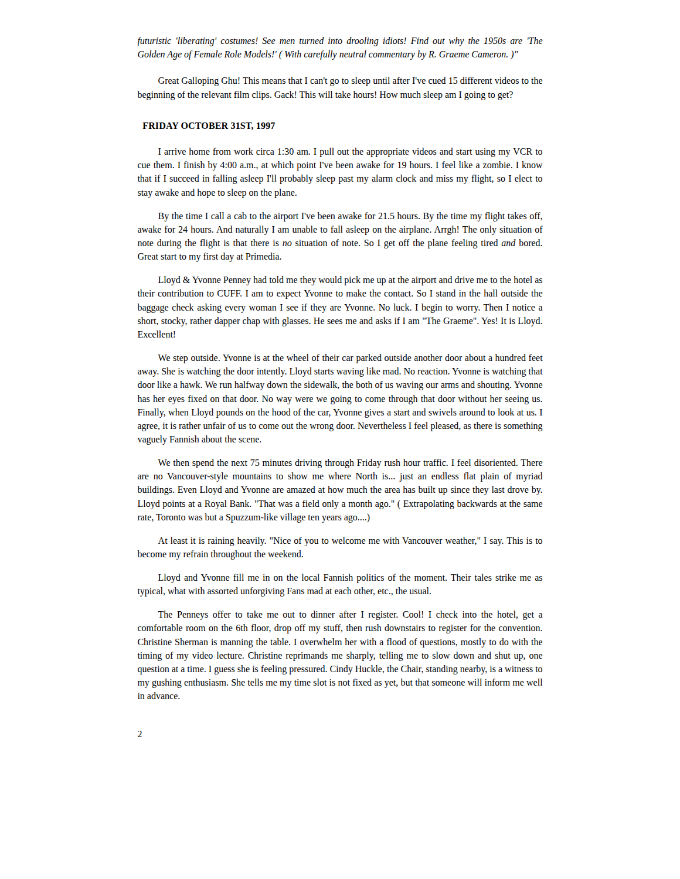futuristic 'liberating' costumes! See men turned into drooling idiots! Find out why the 1950s are 'The Golden Age of Female Role Models!' ( With carefully neutral commentary by R. Graeme Cameron. )"
Great Galloping Ghu! This means that I can't go to sleep until after I've cued 15 different videos to the beginning of the relevant film clips. Gack! This will take hours! How much sleep am I going to get?
FRIDAY OCTOBER 31ST, 1997
I arrive home from work circa 1:30 am. I pull out the appropriate videos and start using my VCR to cue them. I finish by 4:00 a.m., at which point I've been awake for 19 hours. I feel like a zombie. I know that if I succeed in falling asleep I'll probably sleep past my alarm clock and miss my flight, so I elect to stay awake and hope to sleep on the plane.
By the time I call a cab to the airport I've been awake for 21.5 hours. By the time my flight takes off, awake for 24 hours. And naturally I am unable to fall asleep on the airplane. Arrgh! The only situation of note during the flight is that there is no situation of note. So I get off the plane feeling tired and bored. Great start to my first day at Primedia.
Lloyd & Yvonne Penney had told me they would pick me up at the airport and drive me to the hotel as their contribution to CUFF. I am to expect Yvonne to make the contact. So I stand in the hall outside the baggage check asking every woman I see if they are Yvonne. No luck. I begin to worry. Then I notice a short, stocky, rather dapper chap with glasses. He sees me and asks if I am "The Graeme". Yes! It is Lloyd. Excellent!
We step outside. Yvonne is at the wheel of their car parked outside another door about a hundred feet away. She is watching the door intently. Lloyd starts waving like mad. No reaction. Yvonne is watching that door like a hawk. We run halfway down the sidewalk, the both of us waving our arms and shouting. Yvonne has her eyes fixed on that door. No way were we going to come through that door without her seeing us. Finally, when Lloyd pounds on the hood of the car, Yvonne gives a start and swivels around to look at us. I agree, it is rather unfair of us to come out the wrong door. Nevertheless I feel pleased, as there is something vaguely Fannish about the scene.
We then spend the next 75 minutes driving through Friday rush hour traffic. I feel disoriented. There are no Vancouver-style mountains to show me where North is... just an endless flat plain of myriad buildings. Even Lloyd and Yvonne are amazed at how much the area has built up since they last drove by. Lloyd points at a Royal Bank. "That was a field only a month ago." ( Extrapolating backwards at the same rate, Toronto was but a Spuzzum-like village ten years ago....)
At least it is raining heavily. "Nice of you to welcome me with Vancouver weather," I say. This is to become my refrain throughout the weekend.
Lloyd and Yvonne fill me in on the local Fannish politics of the moment. Their tales strike me as typical, what with assorted unforgiving Fans mad at each other, etc., the usual.
The Penneys offer to take me out to dinner after I register. Cool! I check into the hotel, get a comfortable room on the 6th floor, drop off my stuff, then rush downstairs to register for the convention. Christine Sherman is manning the table. I overwhelm her with a flood of questions, mostly to do with the timing of my video lecture. Christine reprimands me sharply, telling me to slow down and shut up, one question at a time. I guess she is feeling pressured. Cindy Huckle, the Chair, standing nearby, is a witness to my gushing enthusiasm. She tells me my time slot is not fixed as yet, but that someone will inform me well in advance.
2